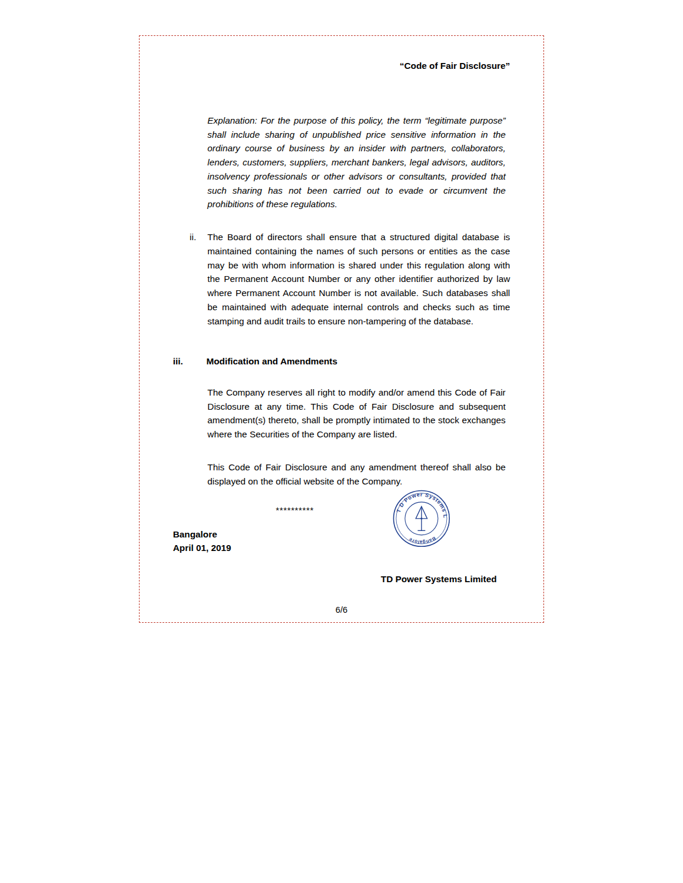“Code of Fair Disclosure”
Explanation: For the purpose of this policy, the term “legitimate purpose” shall include sharing of unpublished price sensitive information in the ordinary course of business by an insider with partners, collaborators, lenders, customers, suppliers, merchant bankers, legal advisors, auditors, insolvency professionals or other advisors or consultants, provided that such sharing has not been carried out to evade or circumvent the prohibitions of these regulations.
ii. The Board of directors shall ensure that a structured digital database is maintained containing the names of such persons or entities as the case may be with whom information is shared under this regulation along with the Permanent Account Number or any other identifier authorized by law where Permanent Account Number is not available. Such databases shall be maintained with adequate internal controls and checks such as time stamping and audit trails to ensure non-tampering of the database.
iii. Modification and Amendments
The Company reserves all right to modify and/or amend this Code of Fair Disclosure at any time. This Code of Fair Disclosure and subsequent amendment(s) thereto, shall be promptly intimated to the stock exchanges where the Securities of the Company are listed.
This Code of Fair Disclosure and any amendment thereof shall also be displayed on the official website of the Company.
**********
T D Power Systems Limited Bangalore
Bangalore
April 01, 2019
TD Power Systems Limited
6/6